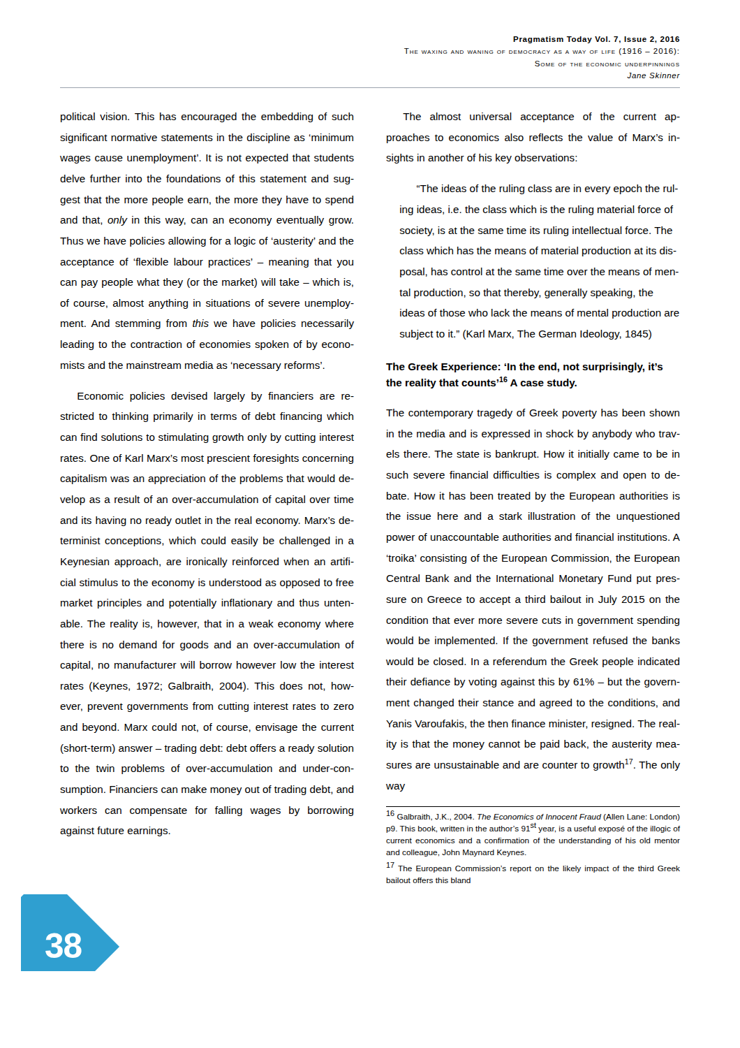Pragmatism Today Vol. 7, Issue 2, 2016
The waxing and waning of democracy as a way of life (1916 – 2016):
Some of the economic underpinnings
Jane Skinner
political vision. This has encouraged the embedding of such significant normative statements in the discipline as ‘minimum wages cause unemployment’. It is not expected that students delve further into the foundations of this statement and suggest that the more people earn, the more they have to spend and that, only in this way, can an economy eventually grow. Thus we have policies allowing for a logic of ‘austerity’ and the acceptance of ‘flexible labour practices’ – meaning that you can pay people what they (or the market) will take – which is, of course, almost anything in situations of severe unemployment. And stemming from this we have policies necessarily leading to the contraction of economies spoken of by economists and the mainstream media as ‘necessary reforms’.
Economic policies devised largely by financiers are restricted to thinking primarily in terms of debt financing which can find solutions to stimulating growth only by cutting interest rates. One of Karl Marx’s most prescient foresights concerning capitalism was an appreciation of the problems that would develop as a result of an over-accumulation of capital over time and its having no ready outlet in the real economy. Marx’s determinist conceptions, which could easily be challenged in a Keynesian approach, are ironically reinforced when an artificial stimulus to the economy is understood as opposed to free market principles and potentially inflationary and thus untenable. The reality is, however, that in a weak economy where there is no demand for goods and an over-accumulation of capital, no manufacturer will borrow however low the interest rates (Keynes, 1972; Galbraith, 2004). This does not, however, prevent governments from cutting interest rates to zero and beyond. Marx could not, of course, envisage the current (short-term) answer – trading debt: debt offers a ready solution to the twin problems of over-accumulation and under-consumption. Financiers can make money out of trading debt, and workers can compensate for falling wages by borrowing against future earnings.
The almost universal acceptance of the current approaches to economics also reflects the value of Marx’s insights in another of his key observations:
“The ideas of the ruling class are in every epoch the ruling ideas, i.e. the class which is the ruling material force of society, is at the same time its ruling intellectual force. The class which has the means of material production at its disposal, has control at the same time over the means of mental production, so that thereby, generally speaking, the ideas of those who lack the means of mental production are subject to it.” (Karl Marx, The German Ideology, 1845)
The Greek Experience: ‘In the end, not surprisingly, it’s the reality that counts’16 A case study.
The contemporary tragedy of Greek poverty has been shown in the media and is expressed in shock by anybody who travels there. The state is bankrupt. How it initially came to be in such severe financial difficulties is complex and open to debate. How it has been treated by the European authorities is the issue here and a stark illustration of the unquestioned power of unaccountable authorities and financial institutions. A ‘troika’ consisting of the European Commission, the European Central Bank and the International Monetary Fund put pressure on Greece to accept a third bailout in July 2015 on the condition that ever more severe cuts in government spending would be implemented. If the government refused the banks would be closed. In a referendum the Greek people indicated their defiance by voting against this by 61% – but the government changed their stance and agreed to the conditions, and Yanis Varoufakis, the then finance minister, resigned. The reality is that the money cannot be paid back, the austerity measures are unsustainable and are counter to growth17. The only way
16 Galbraith, J.K., 2004. The Economics of Innocent Fraud (Allen Lane: London) p9. This book, written in the author’s 91st year, is a useful exposé of the illogic of current economics and a confirmation of the understanding of his old mentor and colleague, John Maynard Keynes.
17 The European Commission’s report on the likely impact of the third Greek bailout offers this bland
38